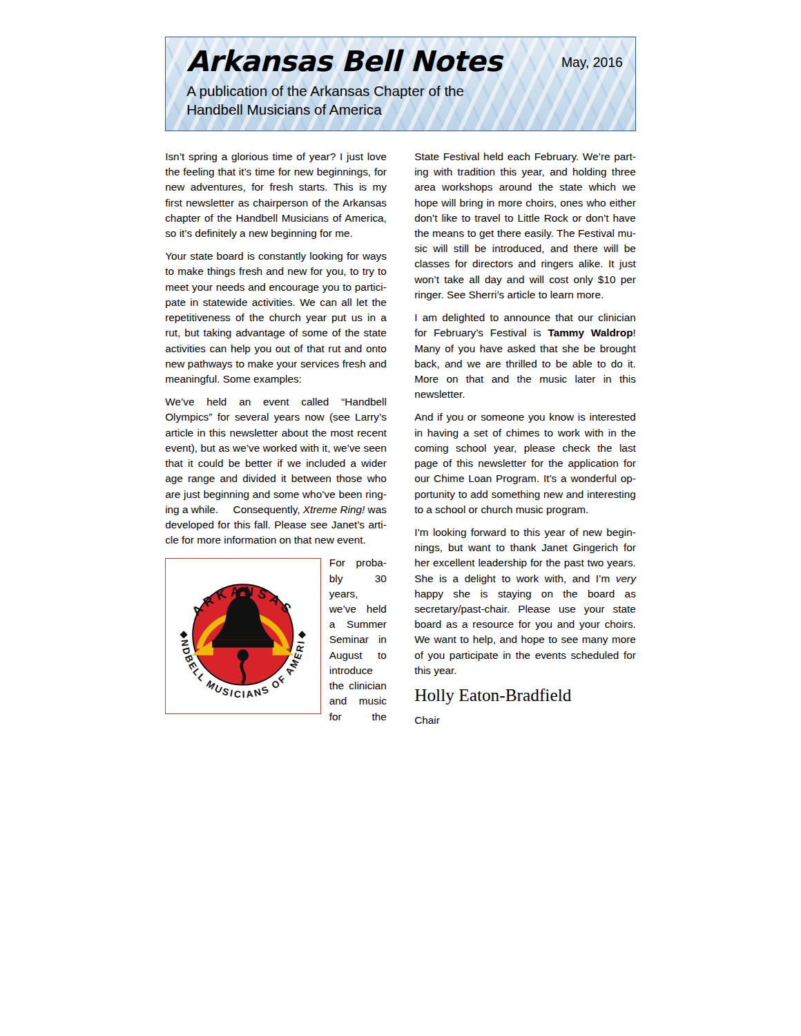Arkansas Bell Notes
May, 2016
A publication of the Arkansas Chapter of the
Handbell Musicians of America
Isn’t spring a glorious time of year? I just love the feeling that it’s time for new beginnings, for new adventures, for fresh starts. This is my first newsletter as chairperson of the Arkansas chapter of the Handbell Musicians of America, so it’s definitely a new beginning for me.
Your state board is constantly looking for ways to make things fresh and new for you, to try to meet your needs and encourage you to participate in statewide activities. We can all let the repetitiveness of the church year put us in a rut, but taking advantage of some of the state activities can help you out of that rut and onto new pathways to make your services fresh and meaningful. Some examples:
We’ve held an event called “Handbell Olympics” for several years now (see Larry’s article in this newsletter about the most recent event), but as we’ve worked with it, we’ve seen that it could be better if we included a wider age range and divided it between those who are just beginning and some who’ve been ringing a while. Consequently, Xtreme Ring! was developed for this fall. Please see Janet’s article for more information on that new event.
ARKANSAS HANDBELL MUSICIANS OF AMERICA
For probably 30 years, we’ve held a Summer Seminar in August to introduce the clinician and music for the State Festival held each February. We’re parting with tradition this year, and holding three area workshops around the state which we hope will bring in more choirs, ones who either don’t like to travel to Little Rock or don’t have the means to get there easily. The Festival music will still be introduced, and there will be classes for directors and ringers alike. It just won’t take all day and will cost only $10 per ringer. See Sherri’s article to learn more.
I am delighted to announce that our clinician for February’s Festival is Tammy Waldrop! Many of you have asked that she be brought back, and we are thrilled to be able to do it. More on that and the music later in this newsletter.
And if you or someone you know is interested in having a set of chimes to work with in the coming school year, please check the last page of this newsletter for the application for our Chime Loan Program. It’s a wonderful opportunity to add something new and interesting to a school or church music program.
I’m looking forward to this year of new beginnings, but want to thank Janet Gingerich for her excellent leadership for the past two years. She is a delight to work with, and I’m very happy she is staying on the board as secretary/past-chair. Please use your state board as a resource for you and your choirs. We want to help, and hope to see many more of you participate in the events scheduled for this year.
Holly Eaton-Bradfield
Chair